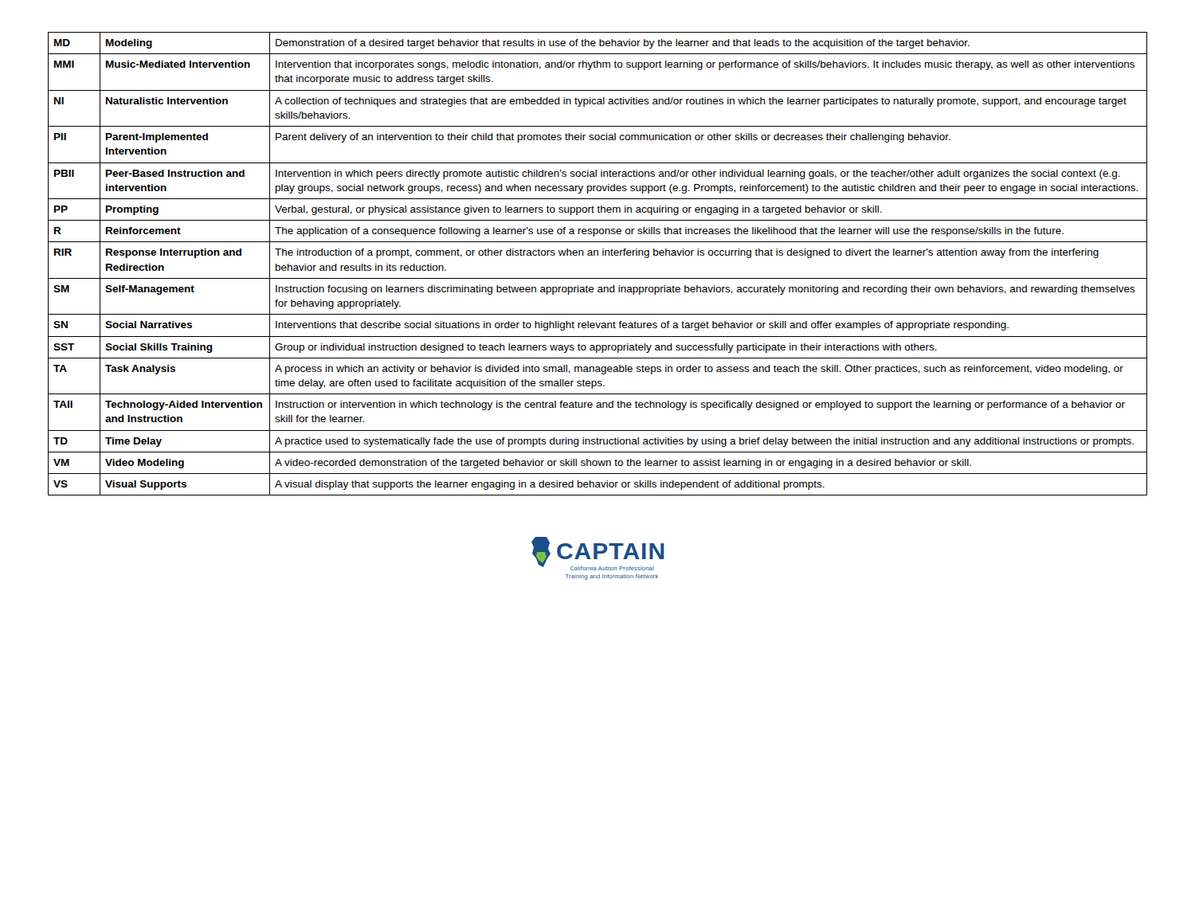| MD | Modeling | Demonstration of a desired target behavior that results in use of the behavior by the learner and that leads to the acquisition of the target behavior. |
| MMI | Music-Mediated Intervention | Intervention that incorporates songs, melodic intonation, and/or rhythm to support learning or performance of skills/behaviors. It includes music therapy, as well as other interventions that incorporate music to address target skills. |
| NI | Naturalistic Intervention | A collection of techniques and strategies that are embedded in typical activities and/or routines in which the learner participates to naturally promote, support, and encourage target skills/behaviors. |
| PII | Parent-Implemented Intervention | Parent delivery of an intervention to their child that promotes their social communication or other skills or decreases their challenging behavior. |
| PBII | Peer-Based Instruction and intervention | Intervention in which peers directly promote autistic children's social interactions and/or other individual learning goals, or the teacher/other adult organizes the social context (e.g. play groups, social network groups, recess) and when necessary provides support (e.g. Prompts, reinforcement) to the autistic children and their peer to engage in social interactions. |
| PP | Prompting | Verbal, gestural, or physical assistance given to learners to support them in acquiring or engaging in a targeted behavior or skill. |
| R | Reinforcement | The application of a consequence following a learner's use of a response or skills that increases the likelihood that the learner will use the response/skills in the future. |
| RIR | Response Interruption and Redirection | The introduction of a prompt, comment, or other distractors when an interfering behavior is occurring that is designed to divert the learner's attention away from the interfering behavior and results in its reduction. |
| SM | Self-Management | Instruction focusing on learners discriminating between appropriate and inappropriate behaviors, accurately monitoring and recording their own behaviors, and rewarding themselves for behaving appropriately. |
| SN | Social Narratives | Interventions that describe social situations in order to highlight relevant features of a target behavior or skill and offer examples of appropriate responding. |
| SST | Social Skills Training | Group or individual instruction designed to teach learners ways to appropriately and successfully participate in their interactions with others. |
| TA | Task Analysis | A process in which an activity or behavior is divided into small, manageable steps in order to assess and teach the skill. Other practices, such as reinforcement, video modeling, or time delay, are often used to facilitate acquisition of the smaller steps. |
| TAII | Technology-Aided Intervention and Instruction | Instruction or intervention in which technology is the central feature and the technology is specifically designed or employed to support the learning or performance of a behavior or skill for the learner. |
| TD | Time Delay | A practice used to systematically fade the use of prompts during instructional activities by using a brief delay between the initial instruction and any additional instructions or prompts. |
| VM | Video Modeling | A video-recorded demonstration of the targeted behavior or skill shown to the learner to assist learning in or engaging in a desired behavior or skill. |
| VS | Visual Supports | A visual display that supports the learner engaging in a desired behavior or skills independent of additional prompts. |
CAPTAIN
California Autism Professional
Training and Information Network